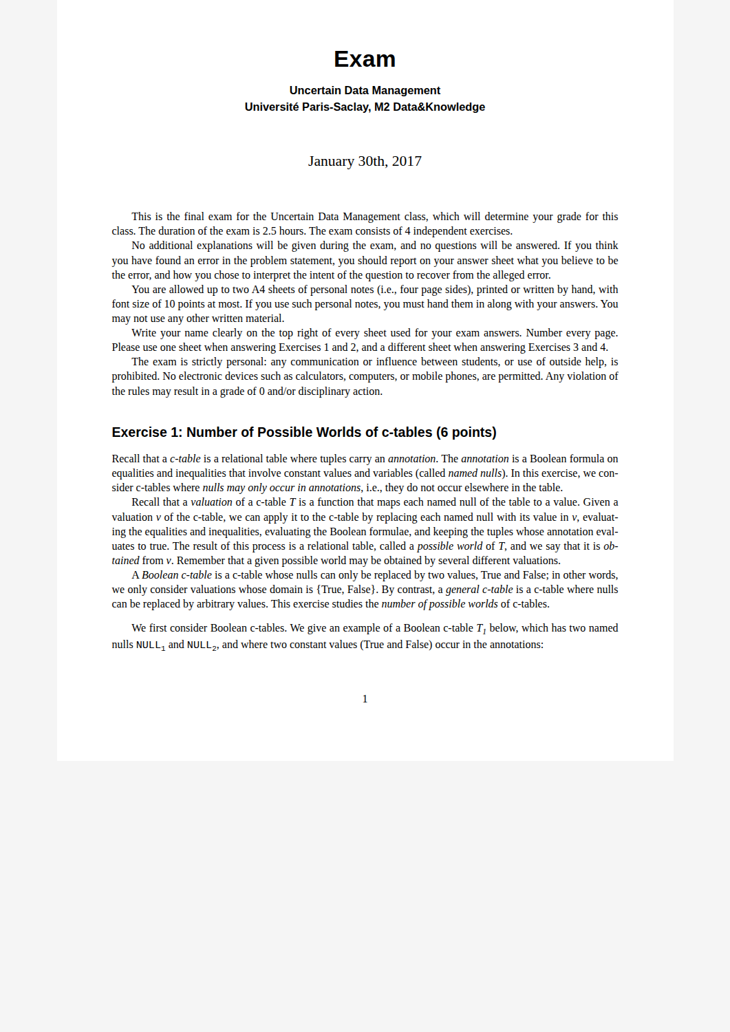Exam
Uncertain Data Management
Université Paris-Saclay, M2 Data&Knowledge
January 30th, 2017
This is the final exam for the Uncertain Data Management class, which will determine your grade for this class. The duration of the exam is 2.5 hours. The exam consists of 4 independent exercises.
No additional explanations will be given during the exam, and no questions will be answered. If you think you have found an error in the problem statement, you should report on your answer sheet what you believe to be the error, and how you chose to interpret the intent of the question to recover from the alleged error.
You are allowed up to two A4 sheets of personal notes (i.e., four page sides), printed or written by hand, with font size of 10 points at most. If you use such personal notes, you must hand them in along with your answers. You may not use any other written material.
Write your name clearly on the top right of every sheet used for your exam answers. Number every page. Please use one sheet when answering Exercises 1 and 2, and a different sheet when answering Exercises 3 and 4.
The exam is strictly personal: any communication or influence between students, or use of outside help, is prohibited. No electronic devices such as calculators, computers, or mobile phones, are permitted. Any violation of the rules may result in a grade of 0 and/or disciplinary action.
Exercise 1: Number of Possible Worlds of c-tables (6 points)
Recall that a c-table is a relational table where tuples carry an annotation. The annotation is a Boolean formula on equalities and inequalities that involve constant values and variables (called named nulls). In this exercise, we consider c-tables where nulls may only occur in annotations, i.e., they do not occur elsewhere in the table.
Recall that a valuation of a c-table T is a function that maps each named null of the table to a value. Given a valuation ν of the c-table, we can apply it to the c-table by replacing each named null with its value in ν, evaluating the equalities and inequalities, evaluating the Boolean formulae, and keeping the tuples whose annotation evaluates to true. The result of this process is a relational table, called a possible world of T, and we say that it is obtained from ν. Remember that a given possible world may be obtained by several different valuations.
A Boolean c-table is a c-table whose nulls can only be replaced by two values, True and False; in other words, we only consider valuations whose domain is {True, False}. By contrast, a general c-table is a c-table where nulls can be replaced by arbitrary values. This exercise studies the number of possible worlds of c-tables.
We first consider Boolean c-tables. We give an example of a Boolean c-table T1 below, which has two named nulls NULL1 and NULL2, and where two constant values (True and False) occur in the annotations:
1